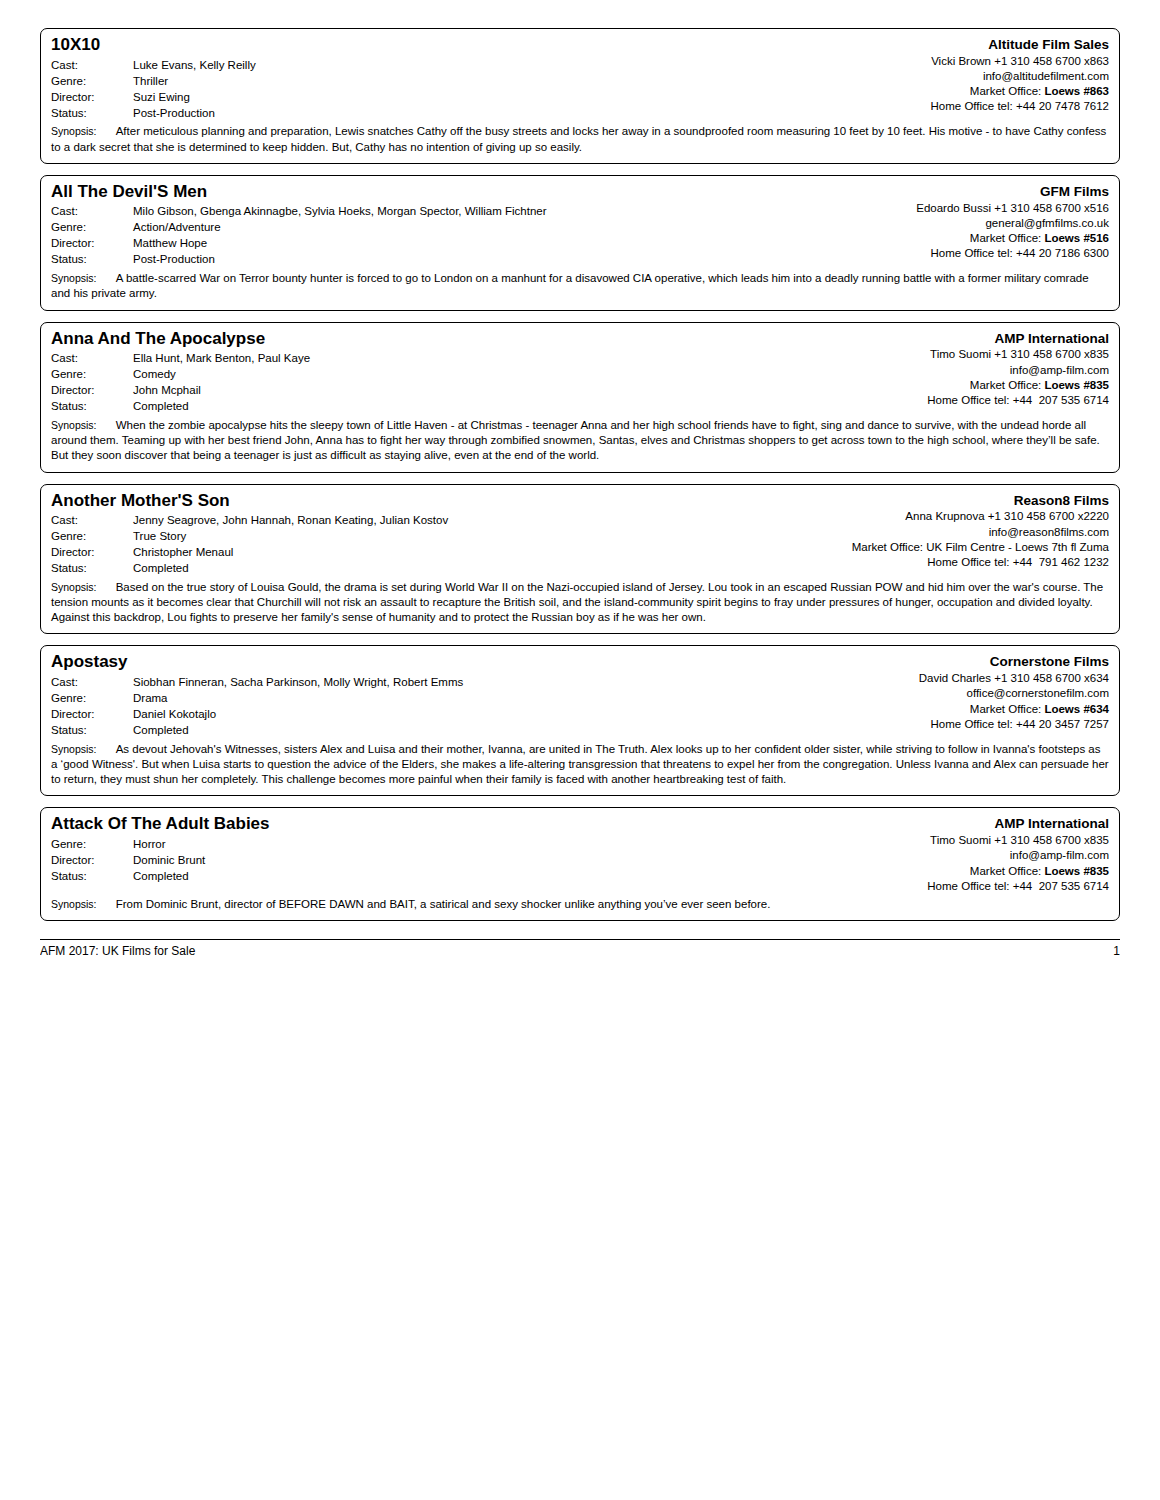Altitude Film Sales
Vicki Brown +1 310 458 6700 x863
info@altitudefilment.com
Market Office: Loews #863
Home Office tel: +44 20 7478 7612
10X10
| Cast: | Luke Evans, Kelly Reilly |
| Genre: | Thriller |
| Director: | Suzi Ewing |
| Status: | Post-Production |
Synopsis: After meticulous planning and preparation, Lewis snatches Cathy off the busy streets and locks her away in a soundproofed room measuring 10 feet by 10 feet. His motive - to have Cathy confess to a dark secret that she is determined to keep hidden. But, Cathy has no intention of giving up so easily.
GFM Films
Edoardo Bussi +1 310 458 6700 x516
general@gfmfilms.co.uk
Market Office: Loews #516
Home Office tel: +44 20 7186 6300
All The Devil'S Men
| Cast: | Milo Gibson, Gbenga Akinnagbe, Sylvia Hoeks, Morgan Spector, William Fichtner |
| Genre: | Action/Adventure |
| Director: | Matthew Hope |
| Status: | Post-Production |
Synopsis: A battle-scarred War on Terror bounty hunter is forced to go to London on a manhunt for a disavowed CIA operative, which leads him into a deadly running battle with a former military comrade and his private army.
AMP International
Timo Suomi +1 310 458 6700 x835
info@amp-film.com
Market Office: Loews #835
Home Office tel: +44 207 535 6714
Anna And The Apocalypse
| Cast: | Ella Hunt, Mark Benton, Paul Kaye |
| Genre: | Comedy |
| Director: | John Mcphail |
| Status: | Completed |
Synopsis: When the zombie apocalypse hits the sleepy town of Little Haven - at Christmas - teenager Anna and her high school friends have to fight, sing and dance to survive, with the undead horde all around them. Teaming up with her best friend John, Anna has to fight her way through zombified snowmen, Santas, elves and Christmas shoppers to get across town to the high school, where they’ll be safe. But they soon discover that being a teenager is just as difficult as staying alive, even at the end of the world.
Reason8 Films
Anna Krupnova +1 310 458 6700 x2220
info@reason8films.com
Market Office: UK Film Centre - Loews 7th fl Zuma
Home Office tel: +44 791 462 1232
Another Mother'S Son
| Cast: | Jenny Seagrove, John Hannah, Ronan Keating, Julian Kostov |
| Genre: | True Story |
| Director: | Christopher Menaul |
| Status: | Completed |
Synopsis: Based on the true story of Louisa Gould, the drama is set during World War II on the Nazi-occupied island of Jersey. Lou took in an escaped Russian POW and hid him over the war's course. The tension mounts as it becomes clear that Churchill will not risk an assault to recapture the British soil, and the island-community spirit begins to fray under pressures of hunger, occupation and divided loyalty. Against this backdrop, Lou fights to preserve her family's sense of humanity and to protect the Russian boy as if he was her own.
Cornerstone Films
David Charles +1 310 458 6700 x634
office@cornerstonefilm.com
Market Office: Loews #634
Home Office tel: +44 20 3457 7257
Apostasy
| Cast: | Siobhan Finneran, Sacha Parkinson, Molly Wright, Robert Emms |
| Genre: | Drama |
| Director: | Daniel Kokotajlo |
| Status: | Completed |
Synopsis: As devout Jehovah's Witnesses, sisters Alex and Luisa and their mother, Ivanna, are united in The Truth. Alex looks up to her confident older sister, while striving to follow in Ivanna's footsteps as a ‘good Witness'. But when Luisa starts to question the advice of the Elders, she makes a life-altering transgression that threatens to expel her from the congregation. Unless Ivanna and Alex can persuade her to return, they must shun her completely. This challenge becomes more painful when their family is faced with another heartbreaking test of faith.
AMP International
Timo Suomi +1 310 458 6700 x835
info@amp-film.com
Market Office: Loews #835
Home Office tel: +44 207 535 6714
Attack Of The Adult Babies
| Genre: | Horror |
| Director: | Dominic Brunt |
| Status: | Completed |
Synopsis: From Dominic Brunt, director of BEFORE DAWN and BAIT, a satirical and sexy shocker unlike anything you’ve ever seen before.
AFM 2017: UK Films for Sale
1